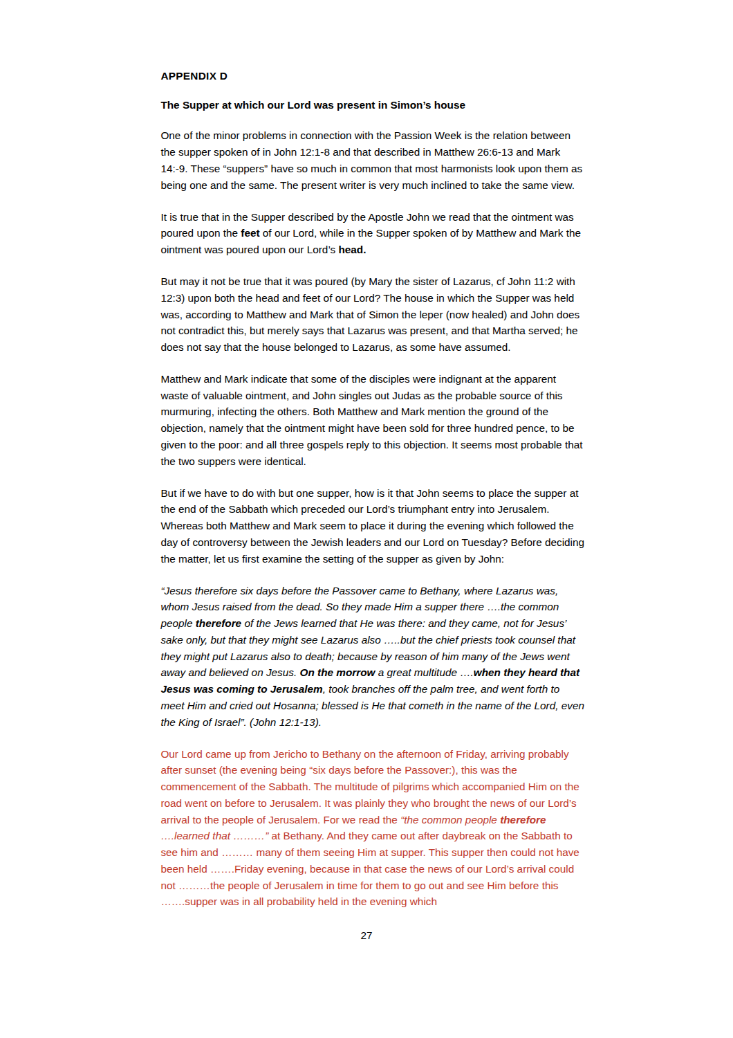APPENDIX D
The Supper at which our Lord was present in Simon’s house
One of the minor problems in connection with the Passion Week is the relation between the supper spoken of in John 12:1-8 and that described in Matthew 26:6-13 and Mark 14:-9. These “suppers” have so much in common that most harmonists look upon them as being one and the same. The present writer is very much inclined to take the same view.
It is true that in the Supper described by the Apostle John we read that the ointment was poured upon the feet of our Lord, while in the Supper spoken of by Matthew and Mark the ointment was poured upon our Lord’s head.
But may it not be true that it was poured (by Mary the sister of Lazarus, cf John 11:2 with 12:3) upon both the head and feet of our Lord? The house in which the Supper was held was, according to Matthew and Mark that of Simon the leper (now healed) and John does not contradict this, but merely says that Lazarus was present, and that Martha served; he does not say that the house belonged to Lazarus, as some have assumed.
Matthew and Mark indicate that some of the disciples were indignant at the apparent waste of valuable ointment, and John singles out Judas as the probable source of this murmuring, infecting the others. Both Matthew and Mark mention the ground of the objection, namely that the ointment might have been sold for three hundred pence, to be given to the poor: and all three gospels reply to this objection. It seems most probable that the two suppers were identical.
But if we have to do with but one supper, how is it that John seems to place the supper at the end of the Sabbath which preceded our Lord’s triumphant entry into Jerusalem. Whereas both Matthew and Mark seem to place it during the evening which followed the day of controversy between the Jewish leaders and our Lord on Tuesday? Before deciding the matter, let us first examine the setting of the supper as given by John:
“Jesus therefore six days before the Passover came to Bethany, where Lazarus was, whom Jesus raised from the dead. So they made Him a supper there ….the common people therefore of the Jews learned that He was there: and they came, not for Jesus’ sake only, but that they might see Lazarus also …..but the chief priests took counsel that they might put Lazarus also to death; because by reason of him many of the Jews went away and believed on Jesus. On the morrow a great multitude ….when they heard that Jesus was coming to Jerusalem, took branches off the palm tree, and went forth to meet Him and cried out Hosanna; blessed is He that cometh in the name of the Lord, even the King of Israel”. (John 12:1-13).
Our Lord came up from Jericho to Bethany on the afternoon of Friday, arriving probably after sunset (the evening being “six days before the Passover:), this was the commencement of the Sabbath. The multitude of pilgrims which accompanied Him on the road went on before to Jerusalem. It was plainly they who brought the news of our Lord’s arrival to the people of Jerusalem. For we read the “the common people therefore ….learned that ………” at Bethany. And they came out after daybreak on the Sabbath to see him and ……… many of them seeing Him at supper. This supper then could not have been held …….Friday evening, because in that case the news of our Lord’s arrival could not ………the people of Jerusalem in time for them to go out and see Him before this …….supper was in all probability held in the evening which
27